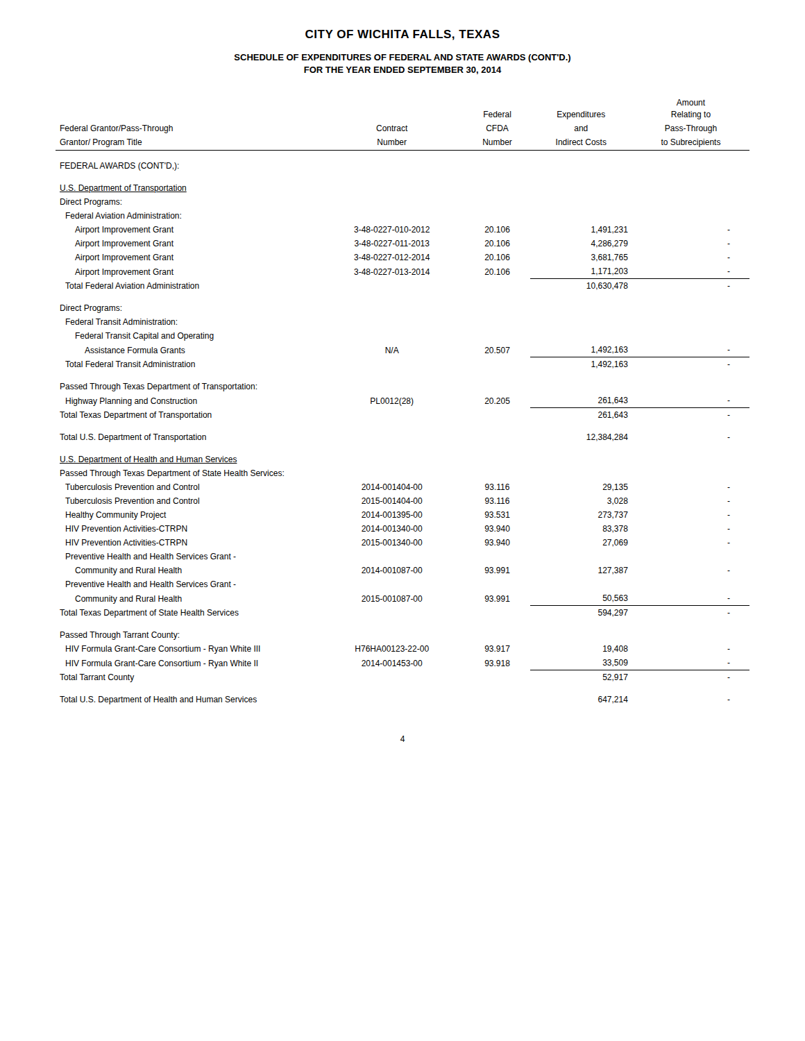CITY OF WICHITA FALLS, TEXAS
SCHEDULE OF EXPENDITURES OF FEDERAL AND STATE AWARDS (CONT'D.)
FOR THE YEAR ENDED SEPTEMBER 30, 2014
| | | Federal | Expenditures | Amount Relating to |
| --- | --- | --- | --- | --- |
| Federal Grantor/Pass-Through | Contract | CFDA | and | Pass-Through |
| Grantor/ Program Title | Number | Number | Indirect Costs | to Subrecipients |
| FEDERAL AWARDS (CONT'D,): | | | | |
| U.S. Department of Transportation | | | | |
| Direct Programs: | | | | |
| Federal Aviation Administration: | | | | |
| Airport Improvement Grant | 3-48-0227-010-2012 | 20.106 | 1,491,231 | - |
| Airport Improvement Grant | 3-48-0227-011-2013 | 20.106 | 4,286,279 | - |
| Airport Improvement Grant | 3-48-0227-012-2014 | 20.106 | 3,681,765 | - |
| Airport Improvement Grant | 3-48-0227-013-2014 | 20.106 | 1,171,203 | - |
| Total Federal Aviation Administration | | | 10,630,478 | - |
| Direct Programs: | | | | |
| Federal Transit Administration: | | | | |
| Federal Transit Capital and Operating | | | | |
| Assistance Formula Grants | N/A | 20.507 | 1,492,163 | - |
| Total Federal Transit Administration | | | 1,492,163 | - |
| Passed Through Texas Department of Transportation: | | | | |
| Highway Planning and Construction | PL0012(28) | 20.205 | 261,643 | - |
| Total Texas Department of Transportation | | | 261,643 | - |
| Total U.S. Department of Transportation | | | 12,384,284 | - |
| U.S. Department of Health and Human Services | | | | |
| Passed Through Texas Department of State Health Services: | | | | |
| Tuberculosis Prevention and Control | 2014-001404-00 | 93.116 | 29,135 | - |
| Tuberculosis Prevention and Control | 2015-001404-00 | 93.116 | 3,028 | - |
| Healthy Community Project | 2014-001395-00 | 93.531 | 273,737 | - |
| HIV Prevention Activities-CTRPN | 2014-001340-00 | 93.940 | 83,378 | - |
| HIV Prevention Activities-CTRPN | 2015-001340-00 | 93.940 | 27,069 | - |
| Preventive Health and Health Services Grant - | | | | |
| Community and Rural Health | 2014-001087-00 | 93.991 | 127,387 | - |
| Preventive Health and Health Services Grant - | | | | |
| Community and Rural Health | 2015-001087-00 | 93.991 | 50,563 | - |
| Total Texas Department of State Health Services | | | 594,297 | - |
| Passed Through Tarrant County: | | | | |
| HIV Formula Grant-Care Consortium - Ryan White III | H76HA00123-22-00 | 93.917 | 19,408 | - |
| HIV Formula Grant-Care Consortium - Ryan White II | 2014-001453-00 | 93.918 | 33,509 | - |
| Total Tarrant County | | | 52,917 | - |
| Total U.S. Department of Health and Human Services | | | 647,214 | - |
4